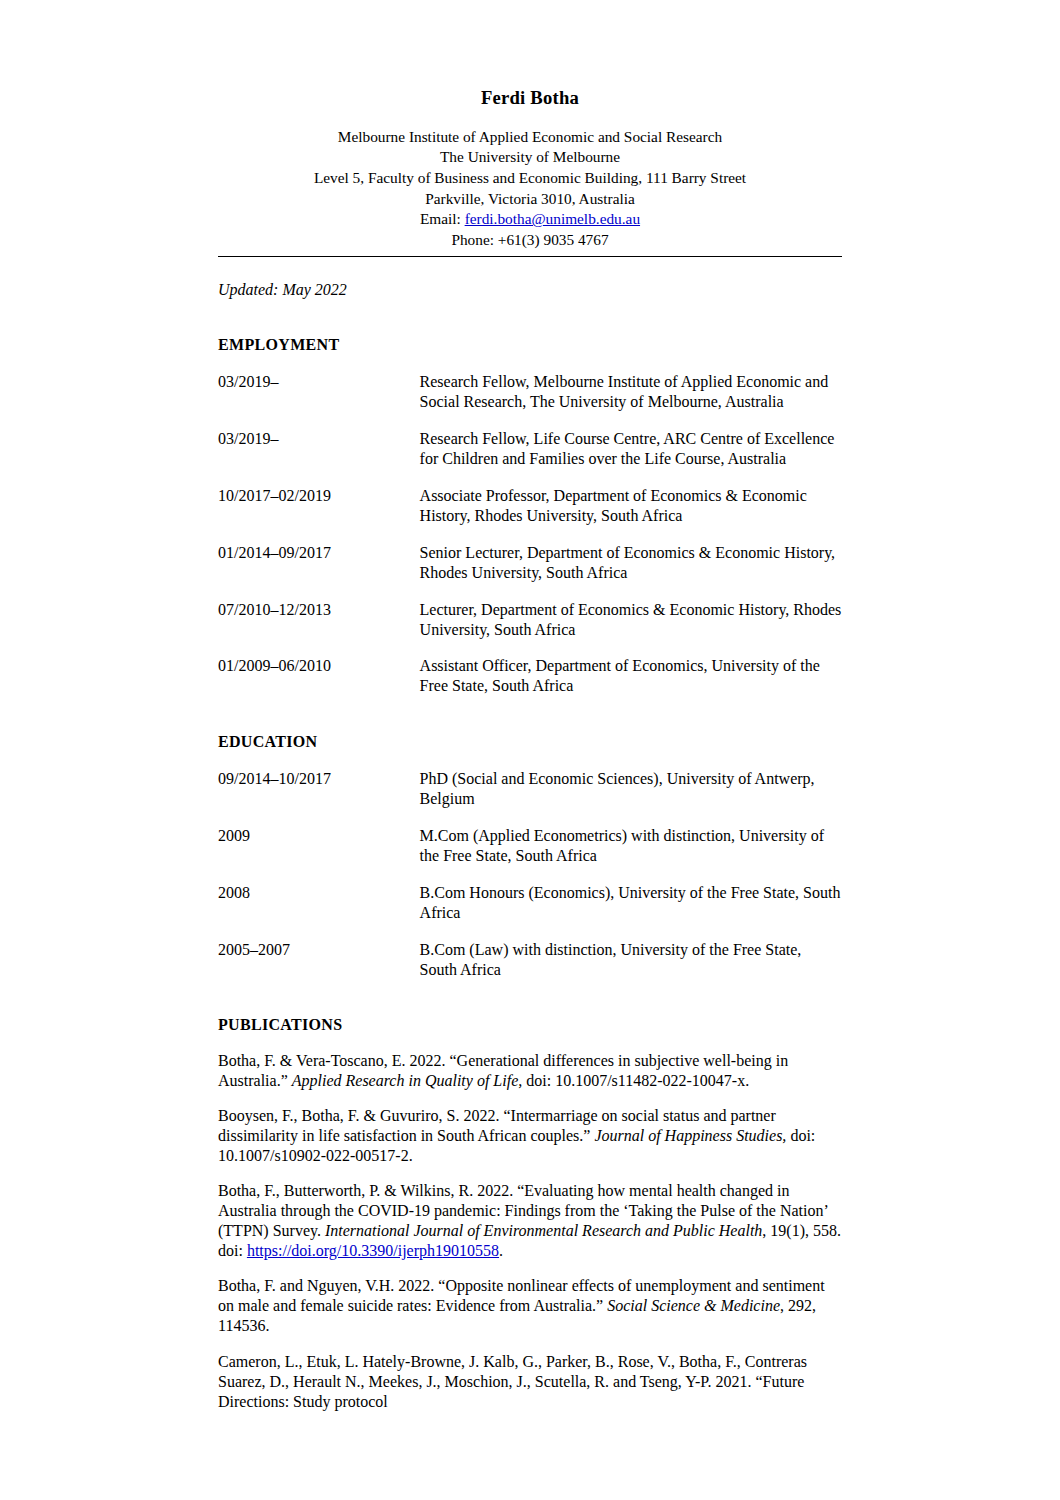Ferdi Botha
Melbourne Institute of Applied Economic and Social Research
The University of Melbourne
Level 5, Faculty of Business and Economic Building, 111 Barry Street
Parkville, Victoria 3010, Australia
Email: ferdi.botha@unimelb.edu.au
Phone: +61(3) 9035 4767
Updated: May 2022
EMPLOYMENT
| 03/2019– | Research Fellow, Melbourne Institute of Applied Economic and Social Research, The University of Melbourne, Australia |
| 03/2019– | Research Fellow, Life Course Centre, ARC Centre of Excellence for Children and Families over the Life Course, Australia |
| 10/2017–02/2019 | Associate Professor, Department of Economics & Economic History, Rhodes University, South Africa |
| 01/2014–09/2017 | Senior Lecturer, Department of Economics & Economic History, Rhodes University, South Africa |
| 07/2010–12/2013 | Lecturer, Department of Economics & Economic History, Rhodes University, South Africa |
| 01/2009–06/2010 | Assistant Officer, Department of Economics, University of the Free State, South Africa |
EDUCATION
| 09/2014–10/2017 | PhD (Social and Economic Sciences), University of Antwerp, Belgium |
| 2009 | M.Com (Applied Econometrics) with distinction, University of the Free State, South Africa |
| 2008 | B.Com Honours (Economics), University of the Free State, South Africa |
| 2005–2007 | B.Com (Law) with distinction, University of the Free State, South Africa |
PUBLICATIONS
Botha, F. & Vera-Toscano, E. 2022. “Generational differences in subjective well-being in Australia.” Applied Research in Quality of Life, doi: 10.1007/s11482-022-10047-x.
Booysen, F., Botha, F. & Guvuriro, S. 2022. “Intermarriage on social status and partner dissimilarity in life satisfaction in South African couples.” Journal of Happiness Studies, doi: 10.1007/s10902-022-00517-2.
Botha, F., Butterworth, P. & Wilkins, R. 2022. “Evaluating how mental health changed in Australia through the COVID-19 pandemic: Findings from the ‘Taking the Pulse of the Nation’ (TTPN) Survey. International Journal of Environmental Research and Public Health, 19(1), 558. doi: https://doi.org/10.3390/ijerph19010558.
Botha, F. and Nguyen, V.H. 2022. “Opposite nonlinear effects of unemployment and sentiment on male and female suicide rates: Evidence from Australia.” Social Science & Medicine, 292, 114536.
Cameron, L., Etuk, L. Hately-Browne, J. Kalb, G., Parker, B., Rose, V., Botha, F., Contreras Suarez, D., Herault N., Meekes, J., Moschion, J., Scutella, R. and Tseng, Y-P. 2021. “Future Directions: Study protocol